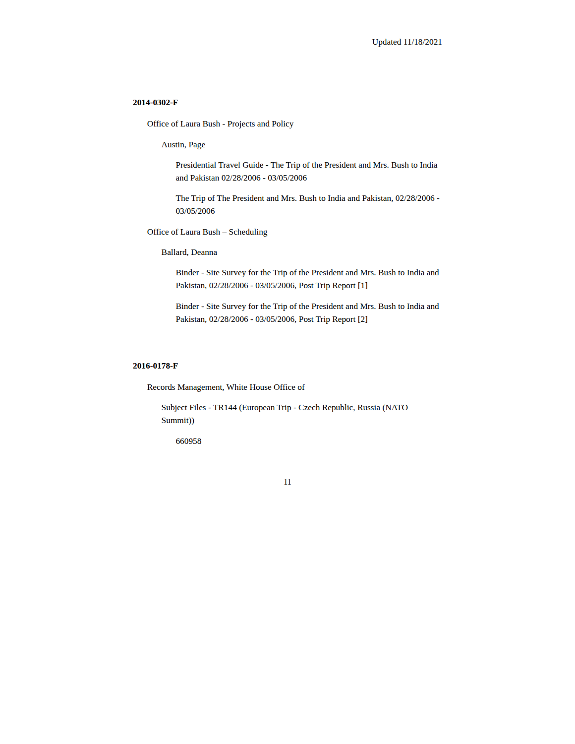Updated 11/18/2021
2014-0302-F
Office of Laura Bush - Projects and Policy
Austin, Page
Presidential Travel Guide - The Trip of the President and Mrs. Bush to India and Pakistan 02/28/2006 - 03/05/2006
The Trip of The President and Mrs. Bush to India and Pakistan, 02/28/2006 - 03/05/2006
Office of Laura Bush – Scheduling
Ballard, Deanna
Binder - Site Survey for the Trip of the President and Mrs. Bush to India and Pakistan, 02/28/2006 - 03/05/2006, Post Trip Report [1]
Binder - Site Survey for the Trip of the President and Mrs. Bush to India and Pakistan, 02/28/2006 - 03/05/2006, Post Trip Report [2]
2016-0178-F
Records Management, White House Office of
Subject Files - TR144 (European Trip - Czech Republic, Russia (NATO Summit))
660958
11